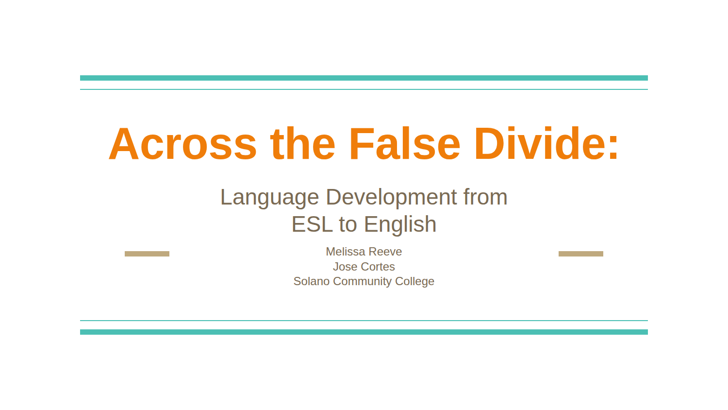Across the False Divide:
Language Development from
ESL to English
Melissa Reeve
Jose Cortes
Solano Community College